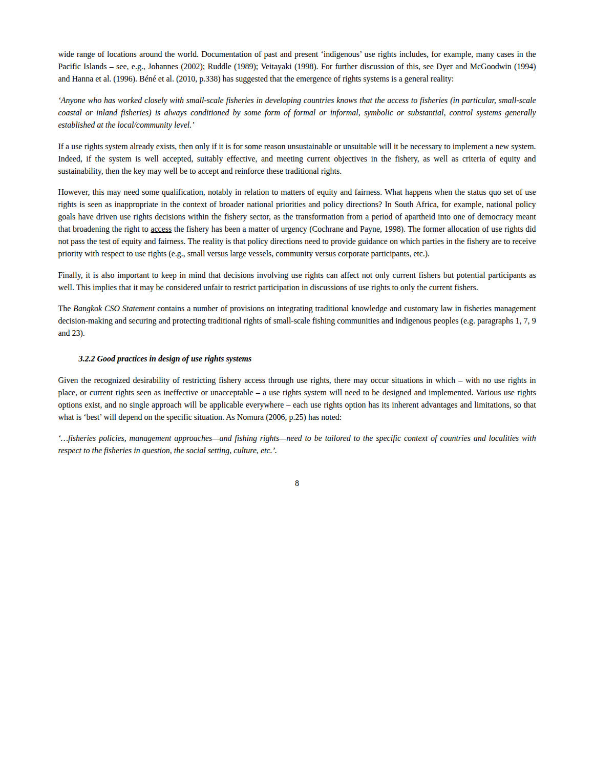wide range of locations around the world. Documentation of past and present ‘indigenous’ use rights includes, for example, many cases in the Pacific Islands – see, e.g., Johannes (2002); Ruddle (1989); Veitayaki (1998). For further discussion of this, see Dyer and McGoodwin (1994) and Hanna et al. (1996). Béné et al. (2010, p.338) has suggested that the emergence of rights systems is a general reality:
‘Anyone who has worked closely with small-scale fisheries in developing countries knows that the access to fisheries (in particular, small-scale coastal or inland fisheries) is always conditioned by some form of formal or informal, symbolic or substantial, control systems generally established at the local/community level.’
If a use rights system already exists, then only if it is for some reason unsustainable or unsuitable will it be necessary to implement a new system. Indeed, if the system is well accepted, suitably effective, and meeting current objectives in the fishery, as well as criteria of equity and sustainability, then the key may well be to accept and reinforce these traditional rights.
However, this may need some qualification, notably in relation to matters of equity and fairness. What happens when the status quo set of use rights is seen as inappropriate in the context of broader national priorities and policy directions? In South Africa, for example, national policy goals have driven use rights decisions within the fishery sector, as the transformation from a period of apartheid into one of democracy meant that broadening the right to access the fishery has been a matter of urgency (Cochrane and Payne, 1998). The former allocation of use rights did not pass the test of equity and fairness. The reality is that policy directions need to provide guidance on which parties in the fishery are to receive priority with respect to use rights (e.g., small versus large vessels, community versus corporate participants, etc.).
Finally, it is also important to keep in mind that decisions involving use rights can affect not only current fishers but potential participants as well. This implies that it may be considered unfair to restrict participation in discussions of use rights to only the current fishers.
The Bangkok CSO Statement contains a number of provisions on integrating traditional knowledge and customary law in fisheries management decision-making and securing and protecting traditional rights of small-scale fishing communities and indigenous peoples (e.g. paragraphs 1, 7, 9 and 23).
3.2.2 Good practices in design of use rights systems
Given the recognized desirability of restricting fishery access through use rights, there may occur situations in which – with no use rights in place, or current rights seen as ineffective or unacceptable – a use rights system will need to be designed and implemented. Various use rights options exist, and no single approach will be applicable everywhere – each use rights option has its inherent advantages and limitations, so that what is ‘best’ will depend on the specific situation. As Nomura (2006, p.25) has noted:
‘…fisheries policies, management approaches—and fishing rights—need to be tailored to the specific context of countries and localities with respect to the fisheries in question, the social setting, culture, etc.’.
8